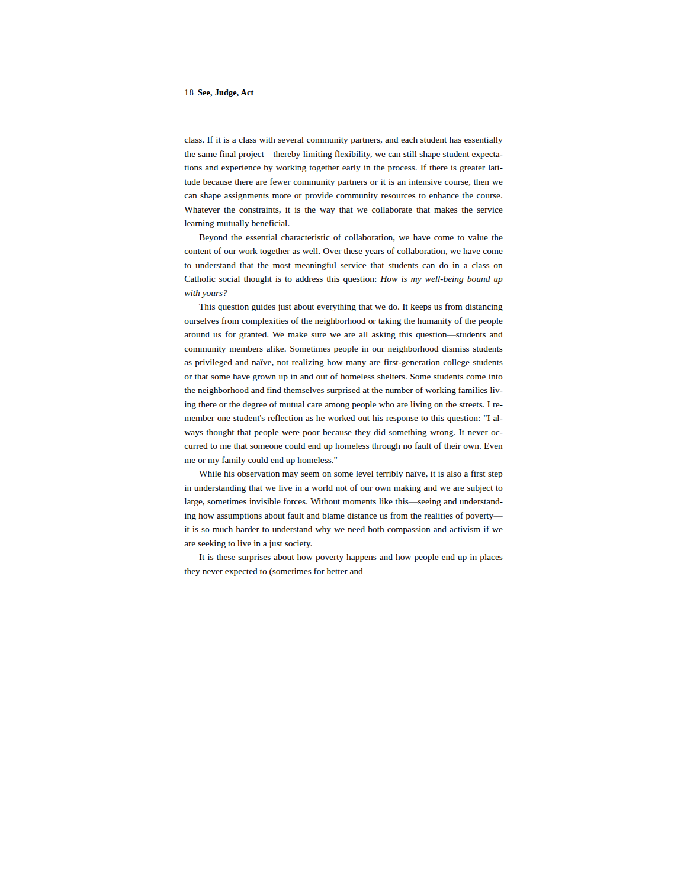18 See, Judge, Act
class. If it is a class with several community partners, and each student has essentially the same final project—thereby limiting flexibility, we can still shape student expectations and experience by working together early in the process. If there is greater latitude because there are fewer community partners or it is an intensive course, then we can shape assignments more or provide community resources to enhance the course. Whatever the constraints, it is the way that we collaborate that makes the service learning mutually beneficial.
Beyond the essential characteristic of collaboration, we have come to value the content of our work together as well. Over these years of collaboration, we have come to understand that the most meaningful service that students can do in a class on Catholic social thought is to address this question: How is my well-being bound up with yours?
This question guides just about everything that we do. It keeps us from distancing ourselves from complexities of the neighborhood or taking the humanity of the people around us for granted. We make sure we are all asking this question—students and community members alike. Sometimes people in our neighborhood dismiss students as privileged and naïve, not realizing how many are first-generation college students or that some have grown up in and out of homeless shelters. Some students come into the neighborhood and find themselves surprised at the number of working families living there or the degree of mutual care among people who are living on the streets. I remember one student's reflection as he worked out his response to this question: "I always thought that people were poor because they did something wrong. It never occurred to me that someone could end up homeless through no fault of their own. Even me or my family could end up homeless."
While his observation may seem on some level terribly naïve, it is also a first step in understanding that we live in a world not of our own making and we are subject to large, sometimes invisible forces. Without moments like this—seeing and understanding how assumptions about fault and blame distance us from the realities of poverty—it is so much harder to understand why we need both compassion and activism if we are seeking to live in a just society.
It is these surprises about how poverty happens and how people end up in places they never expected to (sometimes for better and